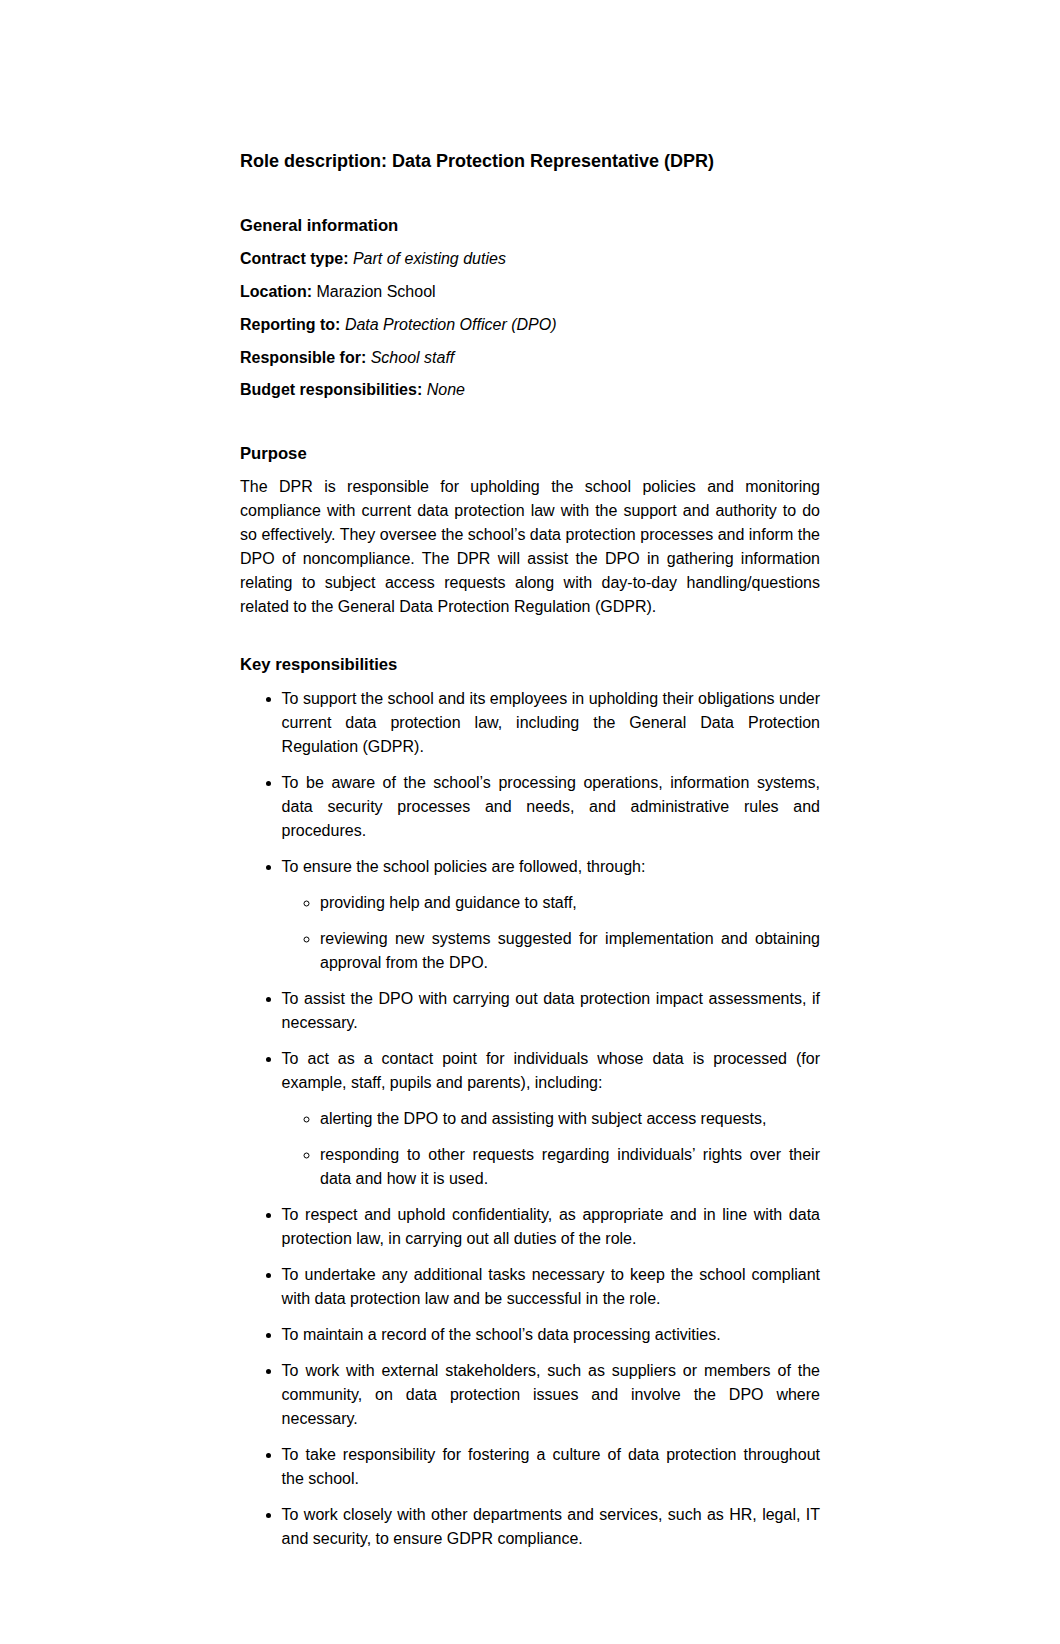Role description: Data Protection Representative (DPR)
General information
Contract type: Part of existing duties
Location: Marazion School
Reporting to: Data Protection Officer (DPO)
Responsible for: School staff
Budget responsibilities: None
Purpose
The DPR is responsible for upholding the school policies and monitoring compliance with current data protection law with the support and authority to do so effectively. They oversee the school’s data protection processes and inform the DPO of noncompliance. The DPR will assist the DPO in gathering information relating to subject access requests along with day-to-day handling/questions related to the General Data Protection Regulation (GDPR).
Key responsibilities
To support the school and its employees in upholding their obligations under current data protection law, including the General Data Protection Regulation (GDPR).
To be aware of the school’s processing operations, information systems, data security processes and needs, and administrative rules and procedures.
To ensure the school policies are followed, through:
providing help and guidance to staff,
reviewing new systems suggested for implementation and obtaining approval from the DPO.
To assist the DPO with carrying out data protection impact assessments, if necessary.
To act as a contact point for individuals whose data is processed (for example, staff, pupils and parents), including:
alerting the DPO to and assisting with subject access requests,
responding to other requests regarding individuals’ rights over their data and how it is used.
To respect and uphold confidentiality, as appropriate and in line with data protection law, in carrying out all duties of the role.
To undertake any additional tasks necessary to keep the school compliant with data protection law and be successful in the role.
To maintain a record of the school’s data processing activities.
To work with external stakeholders, such as suppliers or members of the community, on data protection issues and involve the DPO where necessary.
To take responsibility for fostering a culture of data protection throughout the school.
To work closely with other departments and services, such as HR, legal, IT and security, to ensure GDPR compliance.